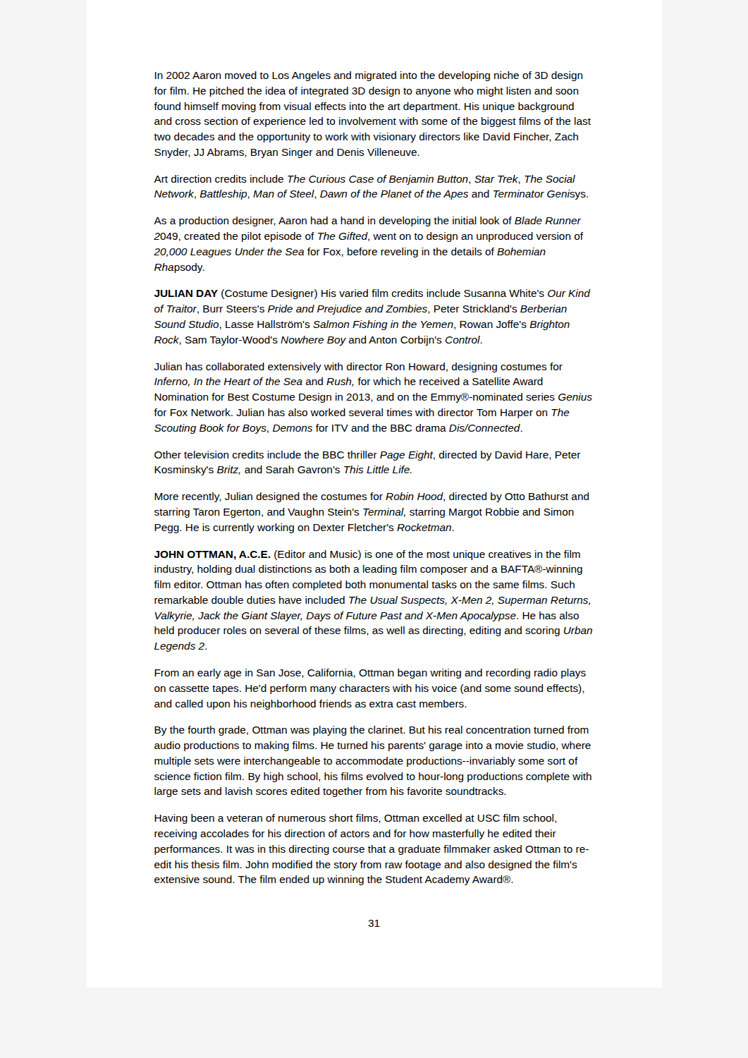In 2002 Aaron moved to Los Angeles and migrated into the developing niche of 3D design for film. He pitched the idea of integrated 3D design to anyone who might listen and soon found himself moving from visual effects into the art department. His unique background and cross section of experience led to involvement with some of the biggest films of the last two decades and the opportunity to work with visionary directors like David Fincher, Zach Snyder, JJ Abrams, Bryan Singer and Denis Villeneuve.
Art direction credits include The Curious Case of Benjamin Button, Star Trek, The Social Network, Battleship, Man of Steel, Dawn of the Planet of the Apes and Terminator Genisys.
As a production designer, Aaron had a hand in developing the initial look of Blade Runner 2049, created the pilot episode of The Gifted, went on to design an unproduced version of 20,000 Leagues Under the Sea for Fox, before reveling in the details of Bohemian Rhapsody.
JULIAN DAY (Costume Designer) His varied film credits include Susanna White's Our Kind of Traitor, Burr Steers's Pride and Prejudice and Zombies, Peter Strickland's Berberian Sound Studio, Lasse Hallström's Salmon Fishing in the Yemen, Rowan Joffe's Brighton Rock, Sam Taylor-Wood's Nowhere Boy and Anton Corbijn's Control.
Julian has collaborated extensively with director Ron Howard, designing costumes for Inferno, In the Heart of the Sea and Rush, for which he received a Satellite Award Nomination for Best Costume Design in 2013, and on the Emmy®-nominated series Genius for Fox Network. Julian has also worked several times with director Tom Harper on The Scouting Book for Boys, Demons for ITV and the BBC drama Dis/Connected.
Other television credits include the BBC thriller Page Eight, directed by David Hare, Peter Kosminsky's Britz, and Sarah Gavron's This Little Life.
More recently, Julian designed the costumes for Robin Hood, directed by Otto Bathurst and starring Taron Egerton, and Vaughn Stein's Terminal, starring Margot Robbie and Simon Pegg. He is currently working on Dexter Fletcher's Rocketman.
JOHN OTTMAN, A.C.E. (Editor and Music) is one of the most unique creatives in the film industry, holding dual distinctions as both a leading film composer and a BAFTA®-winning film editor. Ottman has often completed both monumental tasks on the same films. Such remarkable double duties have included The Usual Suspects, X-Men 2, Superman Returns, Valkyrie, Jack the Giant Slayer, Days of Future Past and X-Men Apocalypse. He has also held producer roles on several of these films, as well as directing, editing and scoring Urban Legends 2.
From an early age in San Jose, California, Ottman began writing and recording radio plays on cassette tapes. He'd perform many characters with his voice (and some sound effects), and called upon his neighborhood friends as extra cast members.
By the fourth grade, Ottman was playing the clarinet. But his real concentration turned from audio productions to making films. He turned his parents' garage into a movie studio, where multiple sets were interchangeable to accommodate productions--invariably some sort of science fiction film. By high school, his films evolved to hour-long productions complete with large sets and lavish scores edited together from his favorite soundtracks.
Having been a veteran of numerous short films, Ottman excelled at USC film school, receiving accolades for his direction of actors and for how masterfully he edited their performances. It was in this directing course that a graduate filmmaker asked Ottman to re-edit his thesis film. John modified the story from raw footage and also designed the film's extensive sound. The film ended up winning the Student Academy Award®.
31